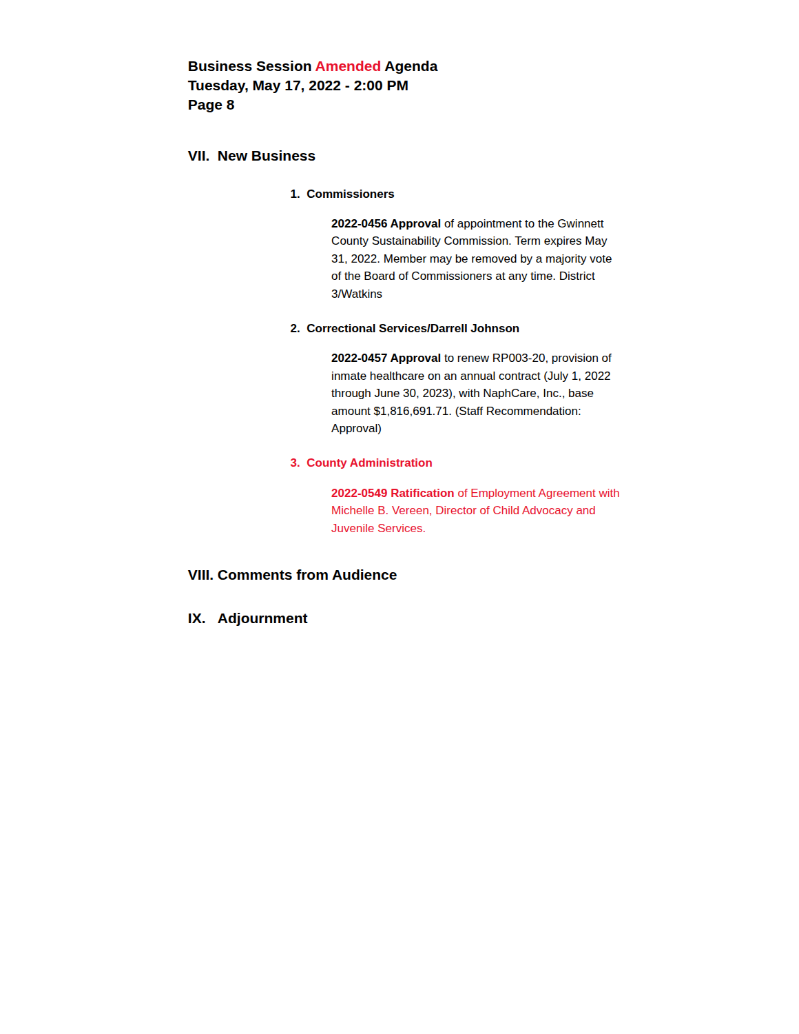Business Session Amended Agenda
Tuesday, May 17, 2022 - 2:00 PM
Page 8
VII. New Business
1. Commissioners
2022-0456 Approval of appointment to the Gwinnett County Sustainability Commission. Term expires May 31, 2022. Member may be removed by a majority vote of the Board of Commissioners at any time. District 3/Watkins
2. Correctional Services/Darrell Johnson
2022-0457 Approval to renew RP003-20, provision of inmate healthcare on an annual contract (July 1, 2022 through June 30, 2023), with NaphCare, Inc., base amount $1,816,691.71. (Staff Recommendation: Approval)
3. County Administration
2022-0549 Ratification of Employment Agreement with Michelle B. Vereen, Director of Child Advocacy and Juvenile Services.
VIII. Comments from Audience
IX. Adjournment